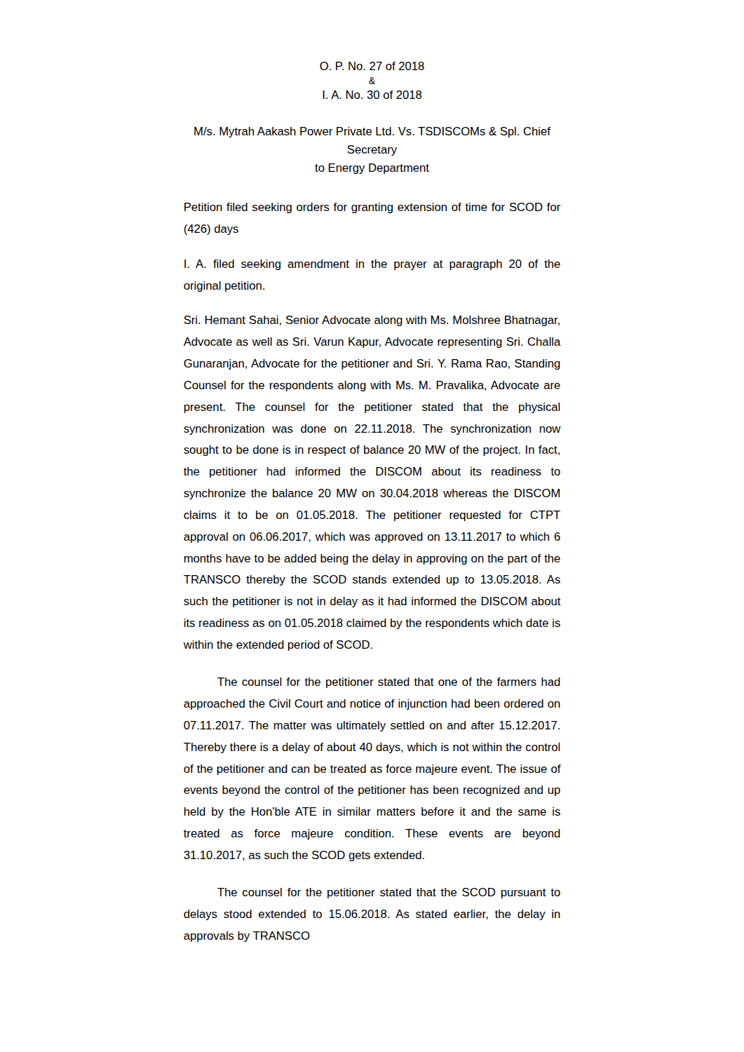O. P. No. 27 of 2018 & I. A. No. 30 of 2018
M/s. Mytrah Aakash Power Private Ltd. Vs. TSDISCOMs & Spl. Chief Secretary
to Energy Department
Petition filed seeking orders for granting extension of time for SCOD for (426) days
I. A. filed seeking amendment in the prayer at paragraph 20 of the original petition.
Sri. Hemant Sahai, Senior Advocate along with Ms. Molshree Bhatnagar, Advocate as well as Sri. Varun Kapur, Advocate representing Sri. Challa Gunaranjan, Advocate for the petitioner and Sri. Y. Rama Rao, Standing Counsel for the respondents along with Ms. M. Pravalika, Advocate are present. The counsel for the petitioner stated that the physical synchronization was done on 22.11.2018. The synchronization now sought to be done is in respect of balance 20 MW of the project. In fact, the petitioner had informed the DISCOM about its readiness to synchronize the balance 20 MW on 30.04.2018 whereas the DISCOM claims it to be on 01.05.2018. The petitioner requested for CTPT approval on 06.06.2017, which was approved on 13.11.2017 to which 6 months have to be added being the delay in approving on the part of the TRANSCO thereby the SCOD stands extended up to 13.05.2018. As such the petitioner is not in delay as it had informed the DISCOM about its readiness as on 01.05.2018 claimed by the respondents which date is within the extended period of SCOD.
The counsel for the petitioner stated that one of the farmers had approached the Civil Court and notice of injunction had been ordered on 07.11.2017. The matter was ultimately settled on and after 15.12.2017. Thereby there is a delay of about 40 days, which is not within the control of the petitioner and can be treated as force majeure event. The issue of events beyond the control of the petitioner has been recognized and up held by the Hon'ble ATE in similar matters before it and the same is treated as force majeure condition. These events are beyond 31.10.2017, as such the SCOD gets extended.
The counsel for the petitioner stated that the SCOD pursuant to delays stood extended to 15.06.2018. As stated earlier, the delay in approvals by TRANSCO